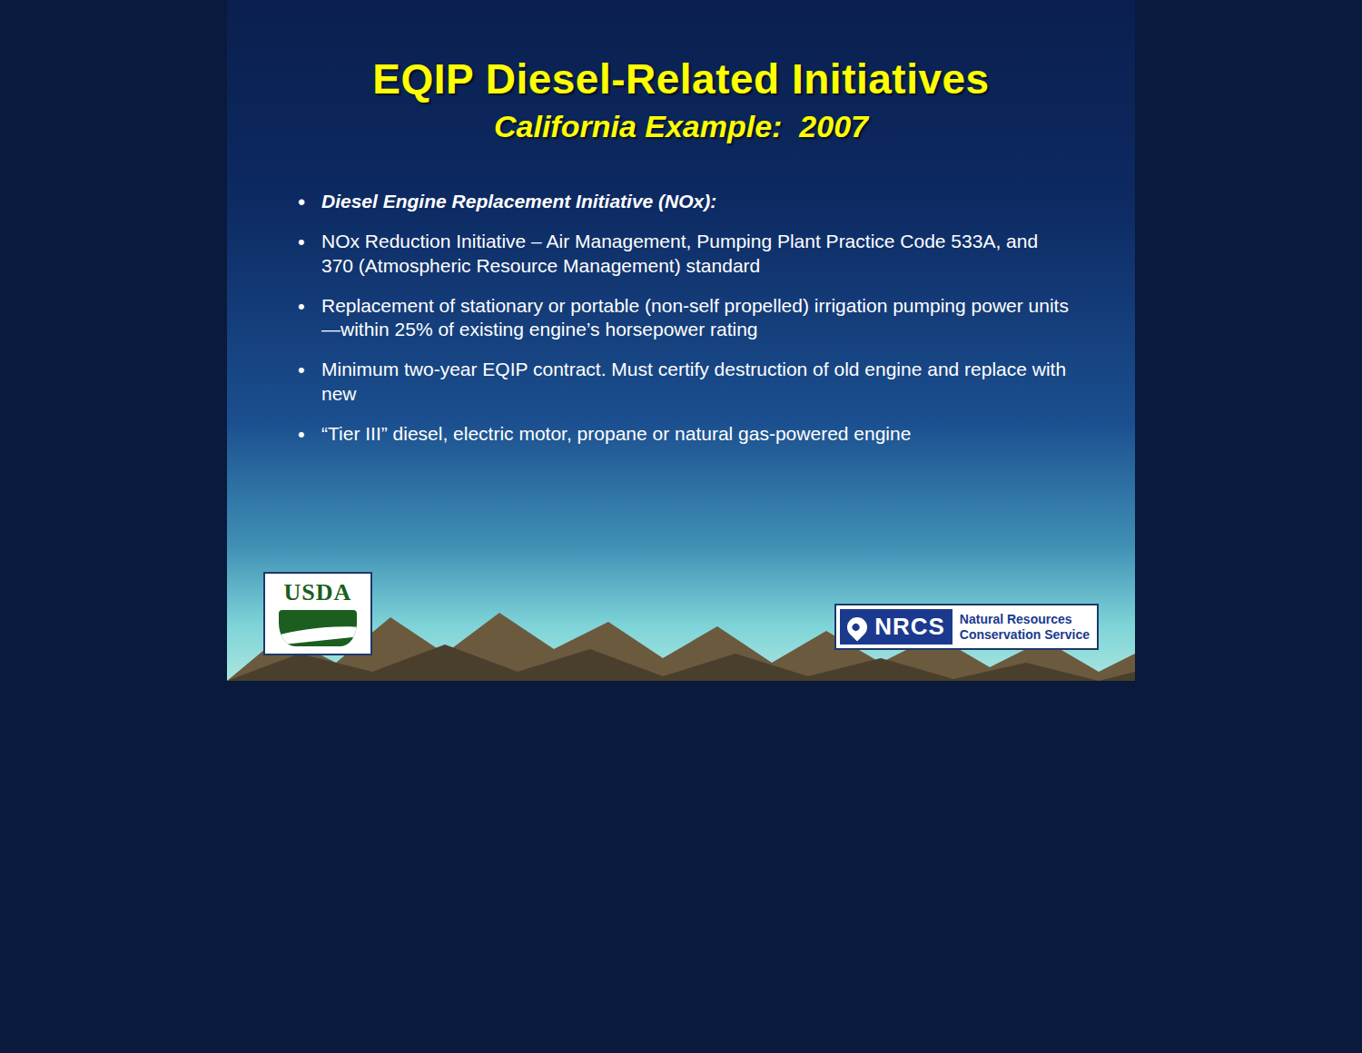EQIP Diesel-Related Initiatives
California Example: 2007
Diesel Engine Replacement Initiative (NOx):
NOx Reduction Initiative – Air Management, Pumping Plant Practice Code 533A, and 370 (Atmospheric Resource Management) standard
Replacement of stationary or portable (non-self propelled) irrigation pumping power units—within 25% of existing engine’s horsepower rating
Minimum two-year EQIP contract. Must certify destruction of old engine and replace with new
“Tier III” diesel, electric motor, propane or natural gas-powered engine
USDA
NRCS
Natural Resources
Conservation Service